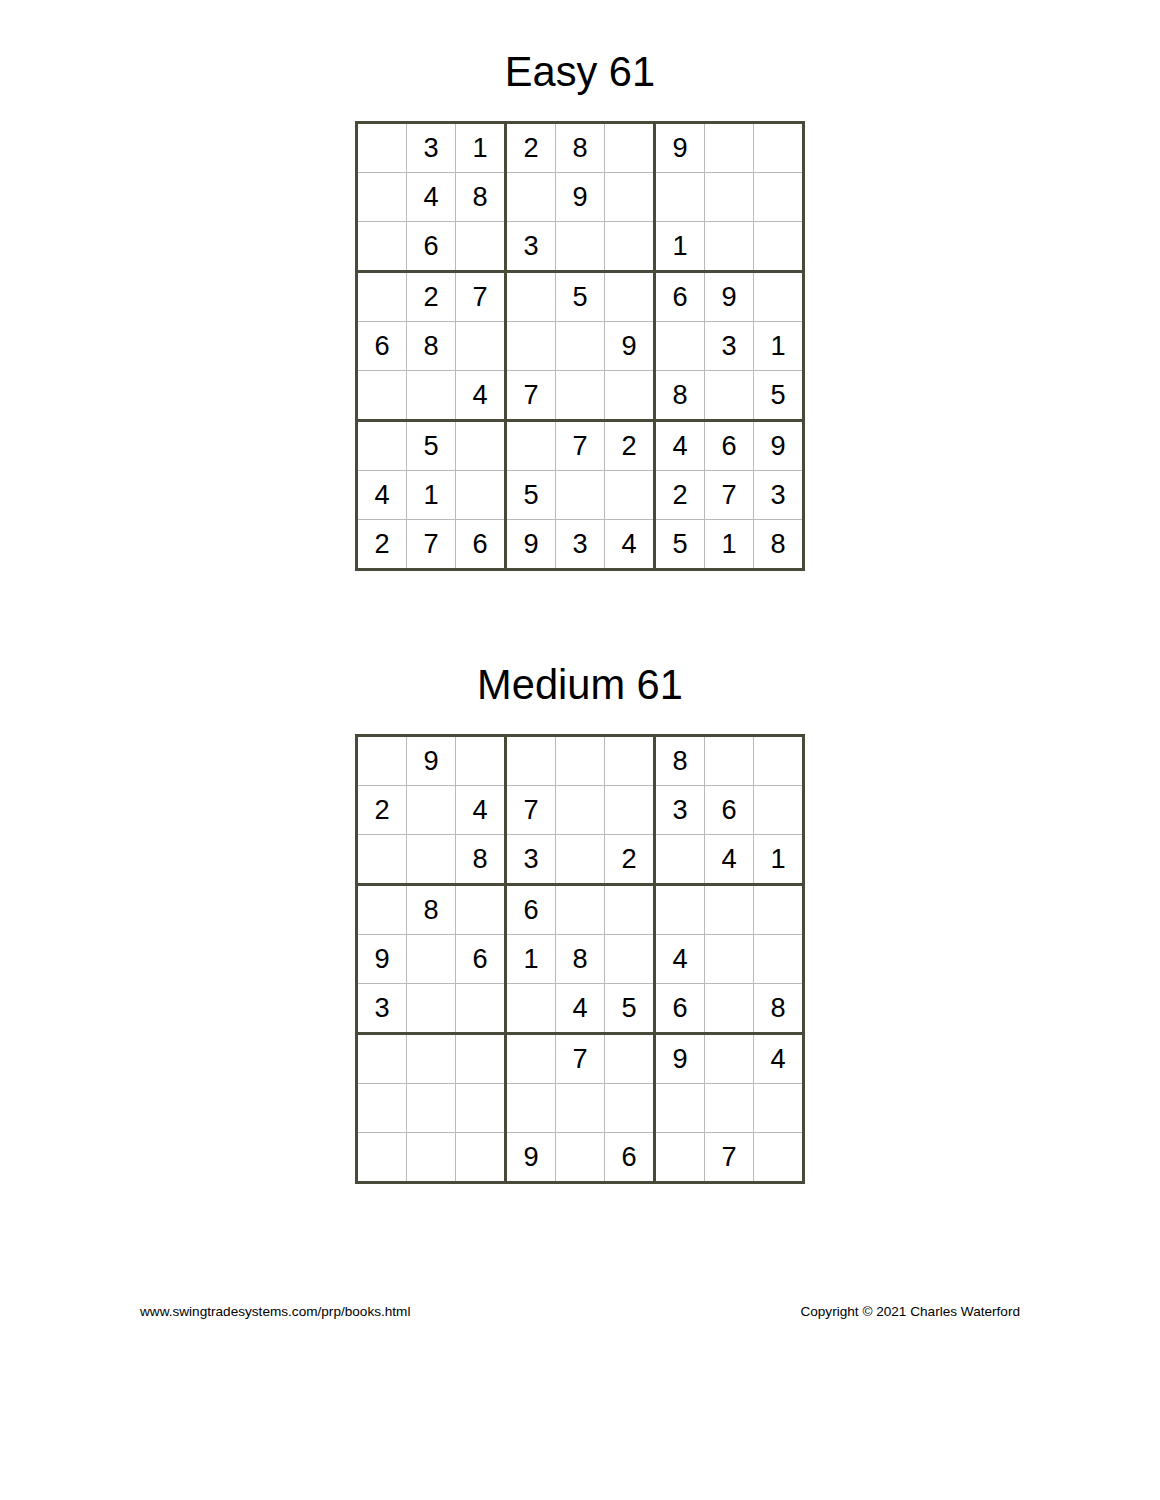Easy 61
| | 3 | 1 | 2 | 8 | | 9 | | |
| | 4 | 8 | | 9 | | | | |
| | 6 | | 3 | | | 1 | | |
| | 2 | 7 | | 5 | | 6 | 9 | |
| 6 | 8 | | | | 9 | | 3 | 1 |
| | | 4 | 7 | | | 8 | | 5 |
| | 5 | | | 7 | 2 | 4 | 6 | 9 |
| 4 | 1 | | 5 | | | 2 | 7 | 3 |
| 2 | 7 | 6 | 9 | 3 | 4 | 5 | 1 | 8 |
Medium 61
| | 9 | | | | | 8 | | |
| 2 | | 4 | 7 | | | 3 | 6 | |
| | | 8 | 3 | | 2 | | 4 | 1 |
| | 8 | | 6 | | | | | |
| 9 | | 6 | 1 | 8 | | 4 | | |
| 3 | | | | 4 | 5 | 6 | | 8 |
| | | | | 7 | | 9 | | 4 |
| | | | 9 | | 6 | | 7 | |
www.swingtradesystems.com/prp/books.html Copyright © 2021 Charles Waterford